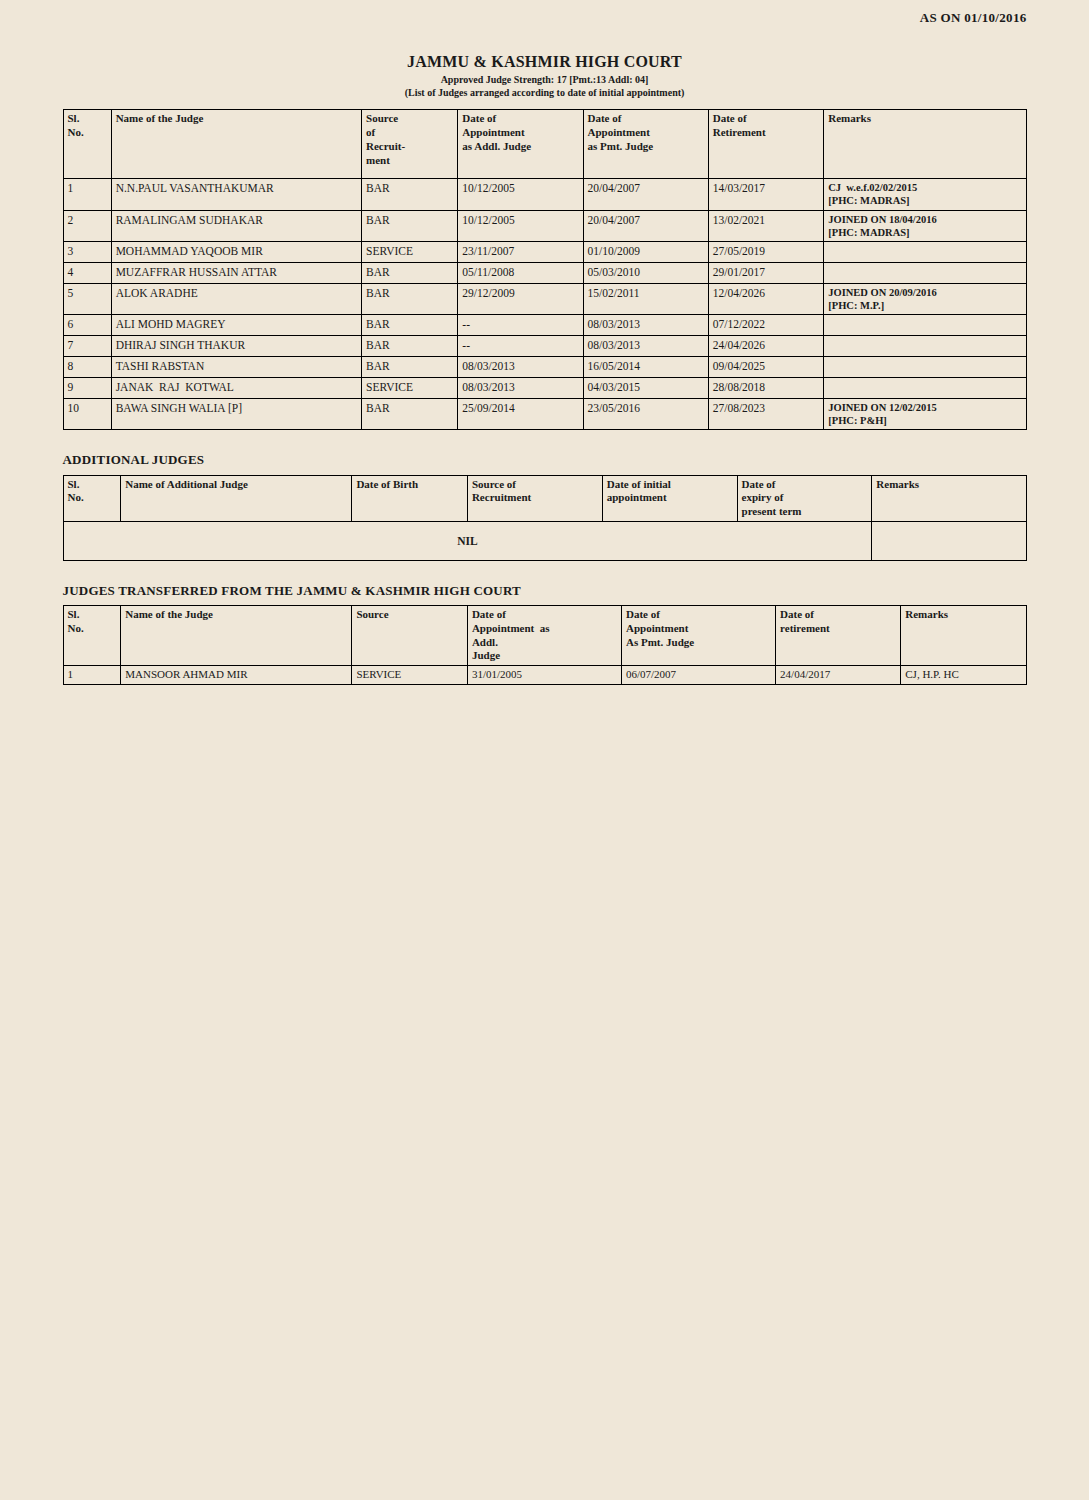AS ON 01/10/2016
JAMMU & KASHMIR HIGH COURT
Approved Judge Strength: 17 [Pmt.:13 Addl: 04]
(List of Judges arranged according to date of initial appointment)
| Sl. No. | Name of the Judge | Source of Recruit- ment | Date of Appointment as Addl. Judge | Date of Appointment as Pmt. Judge | Date of Retirement | Remarks |
| --- | --- | --- | --- | --- | --- | --- |
| 1 | N.N.PAUL VASANTHAKUMAR | BAR | 10/12/2005 | 20/04/2007 | 14/03/2017 | CJ w.e.f.02/02/2015 [PHC: MADRAS] |
| 2 | RAMALINGAM SUDHAKAR | BAR | 10/12/2005 | 20/04/2007 | 13/02/2021 | JOINED ON 18/04/2016 [PHC: MADRAS] |
| 3 | MOHAMMAD YAQOOB MIR | SERVICE | 23/11/2007 | 01/10/2009 | 27/05/2019 | |
| 4 | MUZAFFRAR HUSSAIN ATTAR | BAR | 05/11/2008 | 05/03/2010 | 29/01/2017 | |
| 5 | ALOK ARADHE | BAR | 29/12/2009 | 15/02/2011 | 12/04/2026 | JOINED ON 20/09/2016 [PHC: M.P.] |
| 6 | ALI MOHD MAGREY | BAR | -- | 08/03/2013 | 07/12/2022 | |
| 7 | DHIRAJ SINGH THAKUR | BAR | -- | 08/03/2013 | 24/04/2026 | |
| 8 | TASHI RABSTAN | BAR | 08/03/2013 | 16/05/2014 | 09/04/2025 | |
| 9 | JANAK RAJ KOTWAL | SERVICE | 08/03/2013 | 04/03/2015 | 28/08/2018 | |
| 10 | BAWA SINGH WALIA [P] | BAR | 25/09/2014 | 23/05/2016 | 27/08/2023 | JOINED ON 12/02/2015 [PHC: P&H] |
ADDITIONAL JUDGES
| Sl. No. | Name of Additional Judge | Date of Birth | Source of Recruitment | Date of initial appointment | Date of expiry of present term | Remarks |
| --- | --- | --- | --- | --- | --- | --- |
| NIL | |
JUDGES TRANSFERRED FROM THE JAMMU & KASHMIR HIGH COURT
| Sl. No. | Name of the Judge | Source | Date of Appointment as Addl. Judge | Date of Appointment As Pmt. Judge | Date of retirement | Remarks |
| 1 | MANSOOR AHMAD MIR | SERVICE | 31/01/2005 | 06/07/2007 | 24/04/2017 | CJ, H.P. HC |